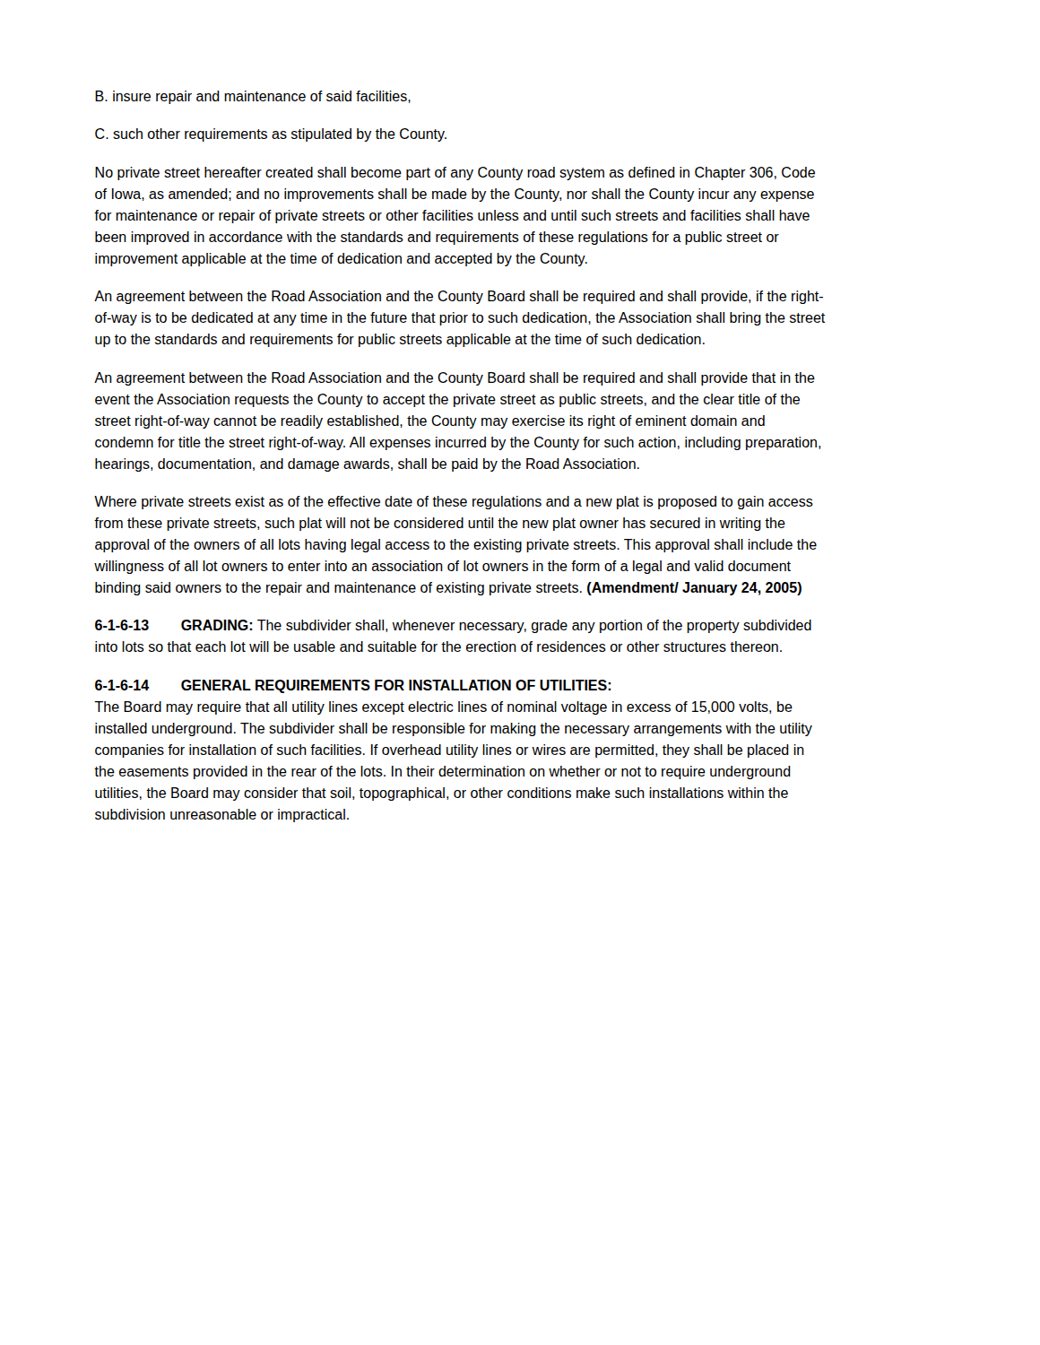B. insure repair and maintenance of said facilities,
C. such other requirements as stipulated by the County.
No private street hereafter created shall become part of any County road system as defined in Chapter 306, Code of Iowa, as amended; and no improvements shall be made by the County, nor shall the County incur any expense for maintenance or repair of private streets or other facilities unless and until such streets and facilities shall have been improved in accordance with the standards and requirements of these regulations for a public street or improvement applicable at the time of dedication and accepted by the County.
An agreement between the Road Association and the County Board shall be required and shall provide, if the right-of-way is to be dedicated at any time in the future that prior to such dedication, the Association shall bring the street up to the standards and requirements for public streets applicable at the time of such dedication.
An agreement between the Road Association and the County Board shall be required and shall provide that in the event the Association requests the County to accept the private street as public streets, and the clear title of the street right-of-way cannot be readily established, the County may exercise its right of eminent domain and condemn for title the street right-of-way. All expenses incurred by the County for such action, including preparation, hearings, documentation, and damage awards, shall be paid by the Road Association.
Where private streets exist as of the effective date of these regulations and a new plat is proposed to gain access from these private streets, such plat will not be considered until the new plat owner has secured in writing the approval of the owners of all lots having legal access to the existing private streets. This approval shall include the willingness of all lot owners to enter into an association of lot owners in the form of a legal and valid document binding said owners to the repair and maintenance of existing private streets. (Amendment/ January 24, 2005)
6-1-6-13 GRADING: The subdivider shall, whenever necessary, grade any portion of the property subdivided into lots so that each lot will be usable and suitable for the erection of residences or other structures thereon.
6-1-6-14 GENERAL REQUIREMENTS FOR INSTALLATION OF UTILITIES:
The Board may require that all utility lines except electric lines of nominal voltage in excess of 15,000 volts, be installed underground. The subdivider shall be responsible for making the necessary arrangements with the utility companies for installation of such facilities. If overhead utility lines or wires are permitted, they shall be placed in the easements provided in the rear of the lots. In their determination on whether or not to require underground utilities, the Board may consider that soil, topographical, or other conditions make such installations within the subdivision unreasonable or impractical.